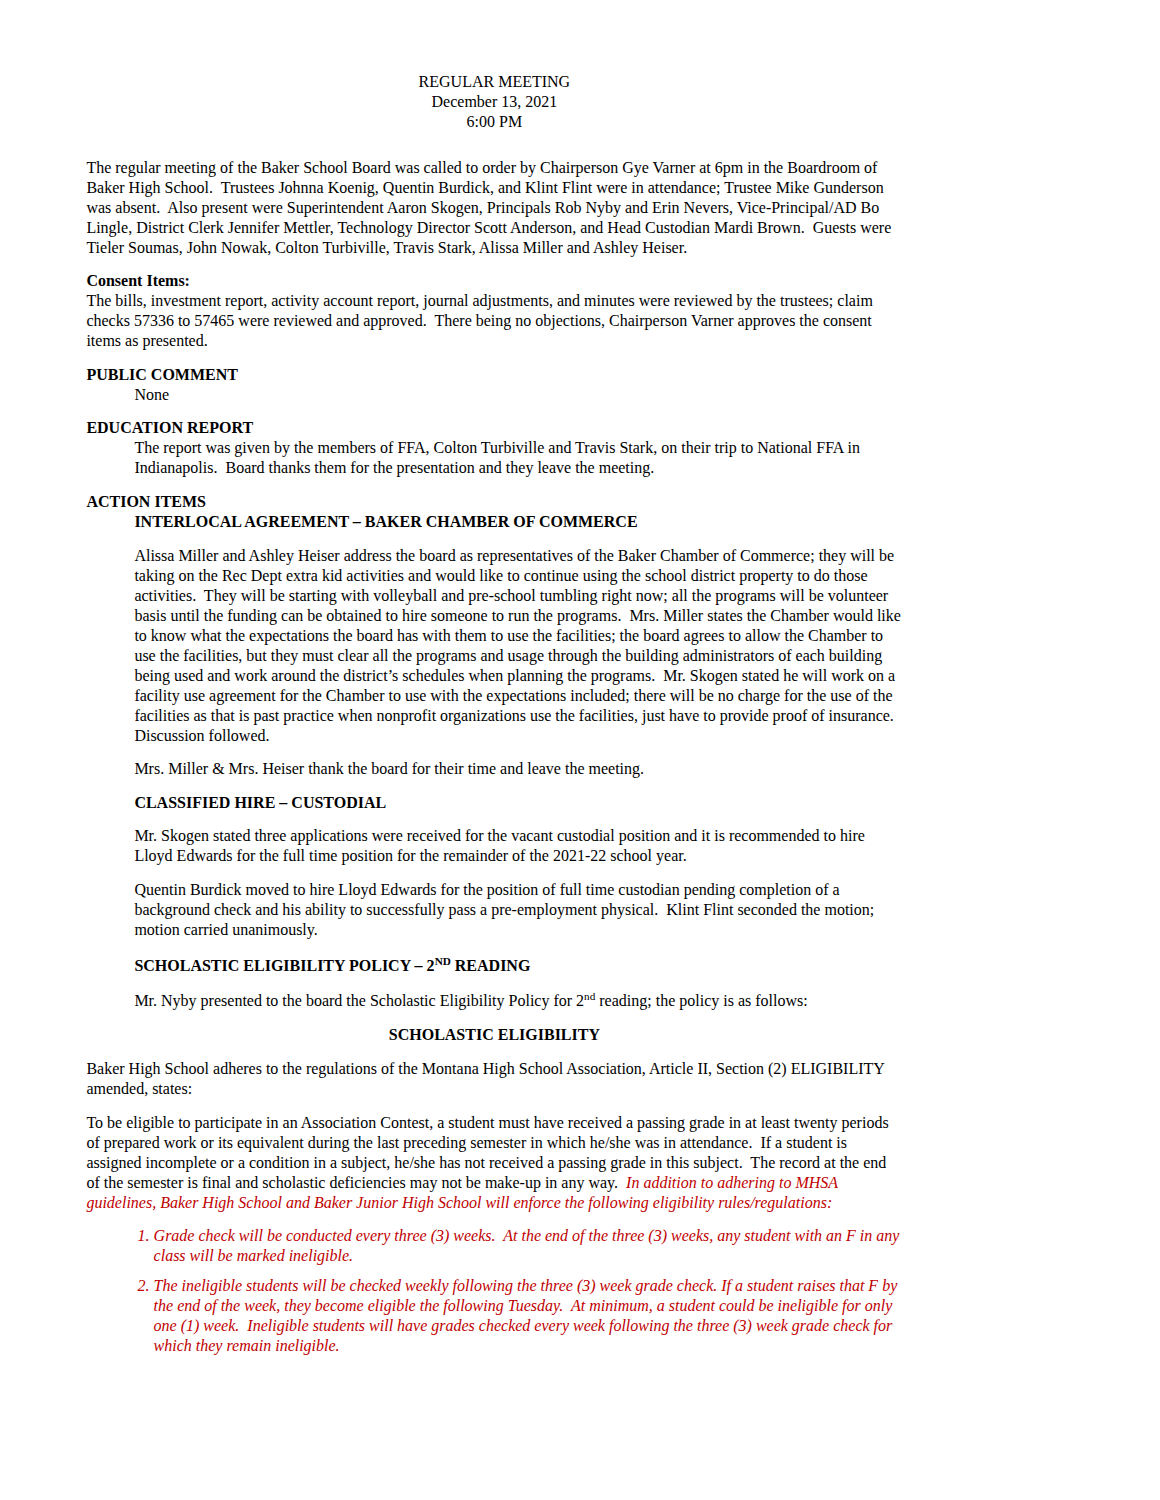REGULAR MEETING
December 13, 2021
6:00 PM
The regular meeting of the Baker School Board was called to order by Chairperson Gye Varner at 6pm in the Boardroom of Baker High School. Trustees Johnna Koenig, Quentin Burdick, and Klint Flint were in attendance; Trustee Mike Gunderson was absent. Also present were Superintendent Aaron Skogen, Principals Rob Nyby and Erin Nevers, Vice-Principal/AD Bo Lingle, District Clerk Jennifer Mettler, Technology Director Scott Anderson, and Head Custodian Mardi Brown. Guests were Tieler Soumas, John Nowak, Colton Turbiville, Travis Stark, Alissa Miller and Ashley Heiser.
Consent Items:
The bills, investment report, activity account report, journal adjustments, and minutes were reviewed by the trustees; claim checks 57336 to 57465 were reviewed and approved. There being no objections, Chairperson Varner approves the consent items as presented.
PUBLIC COMMENT
None
EDUCATION REPORT
The report was given by the members of FFA, Colton Turbiville and Travis Stark, on their trip to National FFA in Indianapolis. Board thanks them for the presentation and they leave the meeting.
ACTION ITEMS
INTERLOCAL AGREEMENT – BAKER CHAMBER OF COMMERCE
Alissa Miller and Ashley Heiser address the board as representatives of the Baker Chamber of Commerce; they will be taking on the Rec Dept extra kid activities and would like to continue using the school district property to do those activities. They will be starting with volleyball and pre-school tumbling right now; all the programs will be volunteer basis until the funding can be obtained to hire someone to run the programs. Mrs. Miller states the Chamber would like to know what the expectations the board has with them to use the facilities; the board agrees to allow the Chamber to use the facilities, but they must clear all the programs and usage through the building administrators of each building being used and work around the district’s schedules when planning the programs. Mr. Skogen stated he will work on a facility use agreement for the Chamber to use with the expectations included; there will be no charge for the use of the facilities as that is past practice when nonprofit organizations use the facilities, just have to provide proof of insurance. Discussion followed.
Mrs. Miller & Mrs. Heiser thank the board for their time and leave the meeting.
CLASSIFIED HIRE – CUSTODIAL
Mr. Skogen stated three applications were received for the vacant custodial position and it is recommended to hire Lloyd Edwards for the full time position for the remainder of the 2021-22 school year.
Quentin Burdick moved to hire Lloyd Edwards for the position of full time custodian pending completion of a background check and his ability to successfully pass a pre-employment physical. Klint Flint seconded the motion; motion carried unanimously.
SCHOLASTIC ELIGIBILITY POLICY – 2ND READING
Mr. Nyby presented to the board the Scholastic Eligibility Policy for 2nd reading; the policy is as follows:
SCHOLASTIC ELIGIBILITY
Baker High School adheres to the regulations of the Montana High School Association, Article II, Section (2) ELIGIBILITY amended, states:
To be eligible to participate in an Association Contest, a student must have received a passing grade in at least twenty periods of prepared work or its equivalent during the last preceding semester in which he/she was in attendance. If a student is assigned incomplete or a condition in a subject, he/she has not received a passing grade in this subject. The record at the end of the semester is final and scholastic deficiencies may not be make-up in any way. In addition to adhering to MHSA guidelines, Baker High School and Baker Junior High School will enforce the following eligibility rules/regulations:
Grade check will be conducted every three (3) weeks. At the end of the three (3) weeks, any student with an F in any class will be marked ineligible.
The ineligible students will be checked weekly following the three (3) week grade check. If a student raises that F by the end of the week, they become eligible the following Tuesday. At minimum, a student could be ineligible for only one (1) week. Ineligible students will have grades checked every week following the three (3) week grade check for which they remain ineligible.